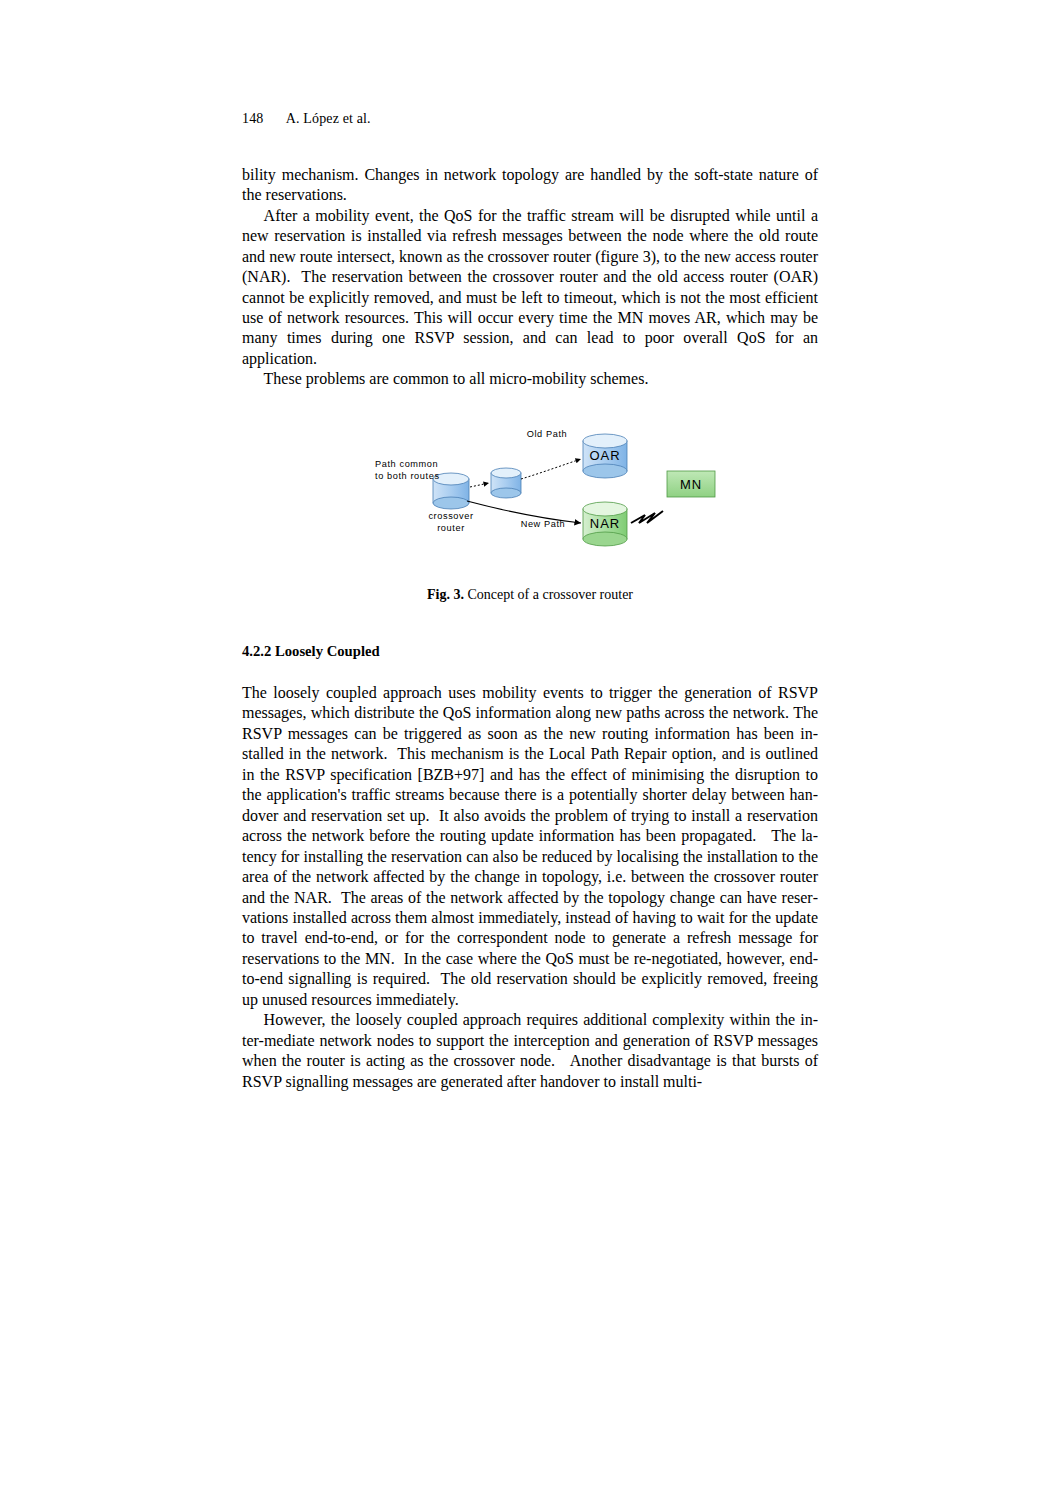148 A. López et al.
bility mechanism. Changes in network topology are handled by the soft-state nature of the reservations.
After a mobility event, the QoS for the traffic stream will be disrupted while until a new reservation is installed via refresh messages between the node where the old route and new route intersect, known as the crossover router (figure 3), to the new access router (NAR). The reservation between the crossover router and the old access router (OAR) cannot be explicitly removed, and must be left to timeout, which is not the most efficient use of network resources. This will occur every time the MN moves AR, which may be many times during one RSVP session, and can lead to poor overall QoS for an application.
These problems are common to all micro-mobility schemes.
OAR NAR MN Old Path Path common to both routes crossover router New Path
Fig. 3. Concept of a crossover router
4.2.2 Loosely Coupled
The loosely coupled approach uses mobility events to trigger the generation of RSVP messages, which distribute the QoS information along new paths across the network. The RSVP messages can be triggered as soon as the new routing information has been installed in the network. This mechanism is the Local Path Repair option, and is outlined in the RSVP specification [BZB+97] and has the effect of minimising the disruption to the application's traffic streams because there is a potentially shorter delay between handover and reservation set up. It also avoids the problem of trying to install a reservation across the network before the routing update information has been propagated. The latency for installing the reservation can also be reduced by localising the installation to the area of the network affected by the change in topology, i.e. between the crossover router and the NAR. The areas of the network affected by the topology change can have reservations installed across them almost immediately, instead of having to wait for the update to travel end-to-end, or for the correspondent node to generate a refresh message for reservations to the MN. In the case where the QoS must be re-negotiated, however, end-to-end signalling is required. The old reservation should be explicitly removed, freeing up unused resources immediately.
However, the loosely coupled approach requires additional complexity within the inter-mediate network nodes to support the interception and generation of RSVP messages when the router is acting as the crossover node. Another disadvantage is that bursts of RSVP signalling messages are generated after handover to install multi-